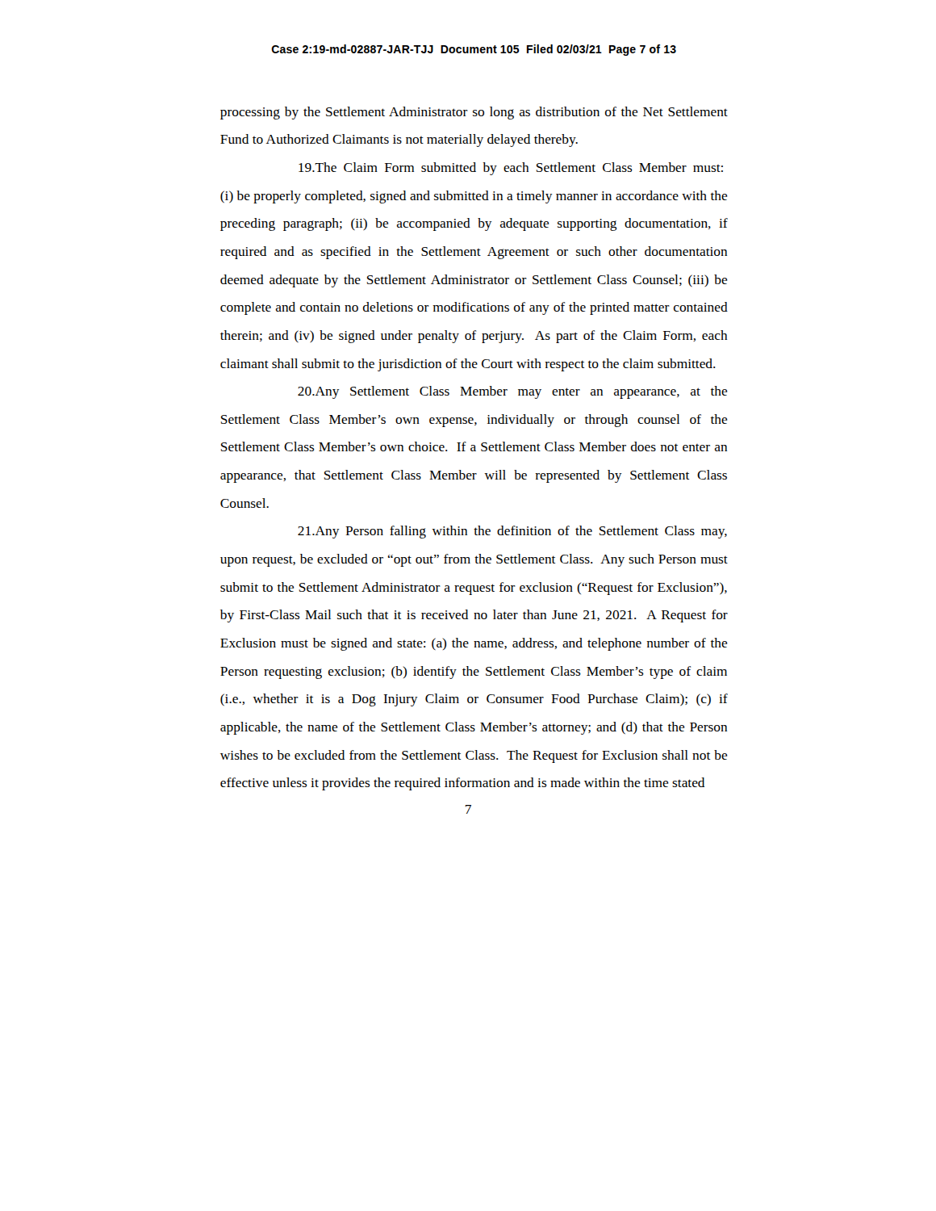Case 2:19-md-02887-JAR-TJJ Document 105 Filed 02/03/21 Page 7 of 13
processing by the Settlement Administrator so long as distribution of the Net Settlement Fund to Authorized Claimants is not materially delayed thereby.
19. The Claim Form submitted by each Settlement Class Member must: (i) be properly completed, signed and submitted in a timely manner in accordance with the preceding paragraph; (ii) be accompanied by adequate supporting documentation, if required and as specified in the Settlement Agreement or such other documentation deemed adequate by the Settlement Administrator or Settlement Class Counsel; (iii) be complete and contain no deletions or modifications of any of the printed matter contained therein; and (iv) be signed under penalty of perjury. As part of the Claim Form, each claimant shall submit to the jurisdiction of the Court with respect to the claim submitted.
20. Any Settlement Class Member may enter an appearance, at the Settlement Class Member’s own expense, individually or through counsel of the Settlement Class Member’s own choice. If a Settlement Class Member does not enter an appearance, that Settlement Class Member will be represented by Settlement Class Counsel.
21. Any Person falling within the definition of the Settlement Class may, upon request, be excluded or “opt out” from the Settlement Class. Any such Person must submit to the Settlement Administrator a request for exclusion (“Request for Exclusion”), by First-Class Mail such that it is received no later than June 21, 2021. A Request for Exclusion must be signed and state: (a) the name, address, and telephone number of the Person requesting exclusion; (b) identify the Settlement Class Member’s type of claim (i.e., whether it is a Dog Injury Claim or Consumer Food Purchase Claim); (c) if applicable, the name of the Settlement Class Member’s attorney; and (d) that the Person wishes to be excluded from the Settlement Class. The Request for Exclusion shall not be effective unless it provides the required information and is made within the time stated
7